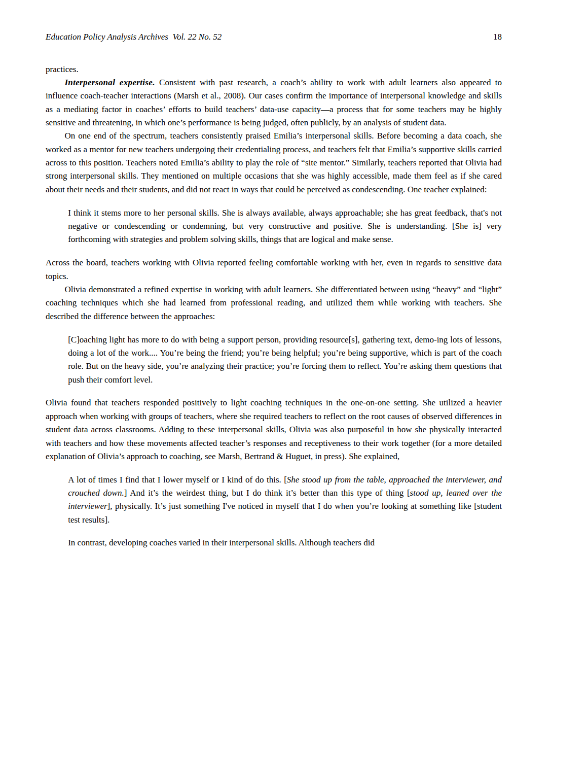Education Policy Analysis Archives Vol. 22 No. 52 18
practices.
Interpersonal expertise. Consistent with past research, a coach’s ability to work with adult learners also appeared to influence coach-teacher interactions (Marsh et al., 2008). Our cases confirm the importance of interpersonal knowledge and skills as a mediating factor in coaches’ efforts to build teachers’ data-use capacity—a process that for some teachers may be highly sensitive and threatening, in which one’s performance is being judged, often publicly, by an analysis of student data.
On one end of the spectrum, teachers consistently praised Emilia’s interpersonal skills. Before becoming a data coach, she worked as a mentor for new teachers undergoing their credentialing process, and teachers felt that Emilia’s supportive skills carried across to this position. Teachers noted Emilia’s ability to play the role of “site mentor.” Similarly, teachers reported that Olivia had strong interpersonal skills. They mentioned on multiple occasions that she was highly accessible, made them feel as if she cared about their needs and their students, and did not react in ways that could be perceived as condescending. One teacher explained:
I think it stems more to her personal skills. She is always available, always approachable; she has great feedback, that's not negative or condescending or condemning, but very constructive and positive. She is understanding. [She is] very forthcoming with strategies and problem solving skills, things that are logical and make sense.
Across the board, teachers working with Olivia reported feeling comfortable working with her, even in regards to sensitive data topics.
Olivia demonstrated a refined expertise in working with adult learners. She differentiated between using “heavy” and “light” coaching techniques which she had learned from professional reading, and utilized them while working with teachers. She described the difference between the approaches:
[C]oaching light has more to do with being a support person, providing resource[s], gathering text, demo-ing lots of lessons, doing a lot of the work.... You’re being the friend; you’re being helpful; you’re being supportive, which is part of the coach role. But on the heavy side, you’re analyzing their practice; you’re forcing them to reflect. You’re asking them questions that push their comfort level.
Olivia found that teachers responded positively to light coaching techniques in the one-on-one setting. She utilized a heavier approach when working with groups of teachers, where she required teachers to reflect on the root causes of observed differences in student data across classrooms. Adding to these interpersonal skills, Olivia was also purposeful in how she physically interacted with teachers and how these movements affected teacher’s responses and receptiveness to their work together (for a more detailed explanation of Olivia’s approach to coaching, see Marsh, Bertrand & Huguet, in press). She explained,
A lot of times I find that I lower myself or I kind of do this. [She stood up from the table, approached the interviewer, and crouched down.] And it’s the weirdest thing, but I do think it’s better than this type of thing [stood up, leaned over the interviewer], physically. It’s just something I've noticed in myself that I do when you’re looking at something like [student test results].
In contrast, developing coaches varied in their interpersonal skills. Although teachers did